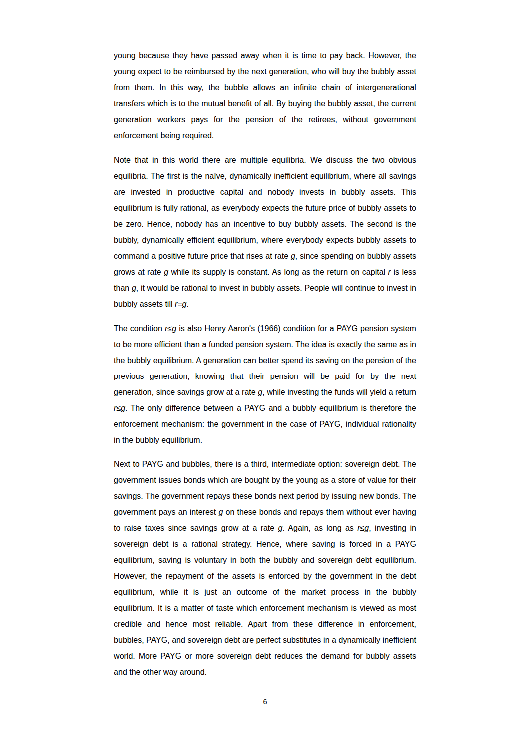young because they have passed away when it is time to pay back. However, the young expect to be reimbursed by the next generation, who will buy the bubbly asset from them. In this way, the bubble allows an infinite chain of intergenerational transfers which is to the mutual benefit of all. By buying the bubbly asset, the current generation workers pays for the pension of the retirees, without government enforcement being required.
Note that in this world there are multiple equilibria. We discuss the two obvious equilibria. The first is the naïve, dynamically inefficient equilibrium, where all savings are invested in productive capital and nobody invests in bubbly assets. This equilibrium is fully rational, as everybody expects the future price of bubbly assets to be zero. Hence, nobody has an incentive to buy bubbly assets. The second is the bubbly, dynamically efficient equilibrium, where everybody expects bubbly assets to command a positive future price that rises at rate g, since spending on bubbly assets grows at rate g while its supply is constant. As long as the return on capital r is less than g, it would be rational to invest in bubbly assets. People will continue to invest in bubbly assets till r=g.
The condition r≤g is also Henry Aaron's (1966) condition for a PAYG pension system to be more efficient than a funded pension system. The idea is exactly the same as in the bubbly equilibrium. A generation can better spend its saving on the pension of the previous generation, knowing that their pension will be paid for by the next generation, since savings grow at a rate g, while investing the funds will yield a return r≤g. The only difference between a PAYG and a bubbly equilibrium is therefore the enforcement mechanism: the government in the case of PAYG, individual rationality in the bubbly equilibrium.
Next to PAYG and bubbles, there is a third, intermediate option: sovereign debt. The government issues bonds which are bought by the young as a store of value for their savings. The government repays these bonds next period by issuing new bonds. The government pays an interest g on these bonds and repays them without ever having to raise taxes since savings grow at a rate g. Again, as long as r≤g, investing in sovereign debt is a rational strategy. Hence, where saving is forced in a PAYG equilibrium, saving is voluntary in both the bubbly and sovereign debt equilibrium. However, the repayment of the assets is enforced by the government in the debt equilibrium, while it is just an outcome of the market process in the bubbly equilibrium. It is a matter of taste which enforcement mechanism is viewed as most credible and hence most reliable. Apart from these difference in enforcement, bubbles, PAYG, and sovereign debt are perfect substitutes in a dynamically inefficient world. More PAYG or more sovereign debt reduces the demand for bubbly assets and the other way around.
6